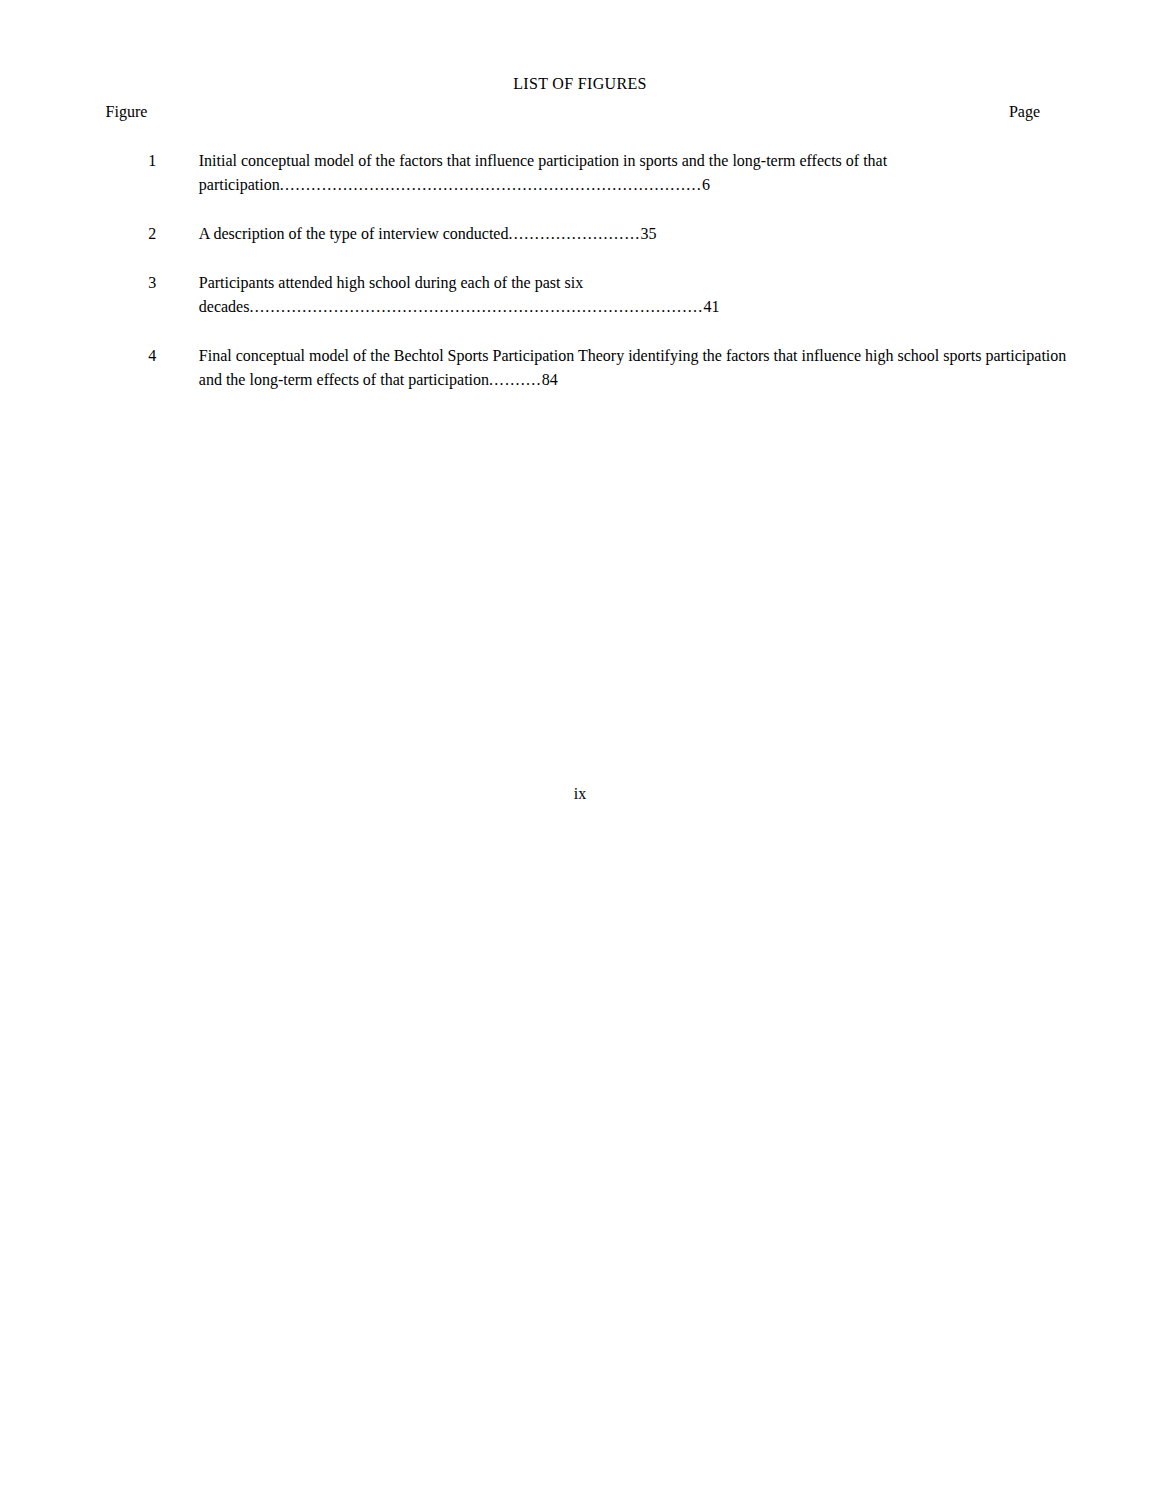LIST OF FIGURES
Figure Page
| 1 | Initial conceptual model of the factors that influence participation in sports and the long-term effects of that participation ................................................................................ 6 |
| 2 | A description of the type of interview conducted ......................... 35 |
| 3 | Participants attended high school during each of the past six decades ...................................................................................... 41 |
| 4 | Final conceptual model of the Bechtol Sports Participation Theory identifying the factors that influence high school sports participation and the long-term effects of that participation .......... 84 |
ix